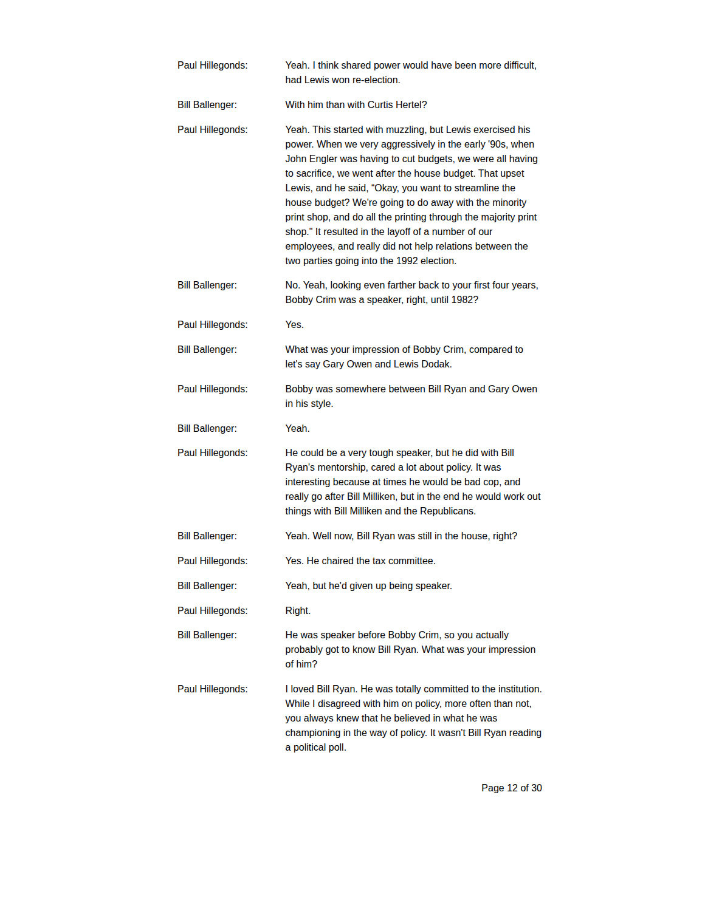| Paul Hillegonds: | Yeah. I think shared power would have been more difficult, had Lewis won re-election. |
| Bill Ballenger: | With him than with Curtis Hertel? |
| Paul Hillegonds: | Yeah. This started with muzzling, but Lewis exercised his power. When we very aggressively in the early '90s, when John Engler was having to cut budgets, we were all having to sacrifice, we went after the house budget. That upset Lewis, and he said, “Okay, you want to streamline the house budget? We're going to do away with the minority print shop, and do all the printing through the majority print shop." It resulted in the layoff of a number of our employees, and really did not help relations between the two parties going into the 1992 election. |
| Bill Ballenger: | No. Yeah, looking even farther back to your first four years, Bobby Crim was a speaker, right, until 1982? |
| Paul Hillegonds: | Yes. |
| Bill Ballenger: | What was your impression of Bobby Crim, compared to let's say Gary Owen and Lewis Dodak. |
| Paul Hillegonds: | Bobby was somewhere between Bill Ryan and Gary Owen in his style. |
| Bill Ballenger: | Yeah. |
| Paul Hillegonds: | He could be a very tough speaker, but he did with Bill Ryan's mentorship, cared a lot about policy. It was interesting because at times he would be bad cop, and really go after Bill Milliken, but in the end he would work out things with Bill Milliken and the Republicans. |
| Bill Ballenger: | Yeah. Well now, Bill Ryan was still in the house, right? |
| Paul Hillegonds: | Yes. He chaired the tax committee. |
| Bill Ballenger: | Yeah, but he'd given up being speaker. |
| Paul Hillegonds: | Right. |
| Bill Ballenger: | He was speaker before Bobby Crim, so you actually probably got to know Bill Ryan. What was your impression of him? |
| Paul Hillegonds: | I loved Bill Ryan. He was totally committed to the institution. While I disagreed with him on policy, more often than not, you always knew that he believed in what he was championing in the way of policy. It wasn't Bill Ryan reading a political poll. |
Page 12 of 30